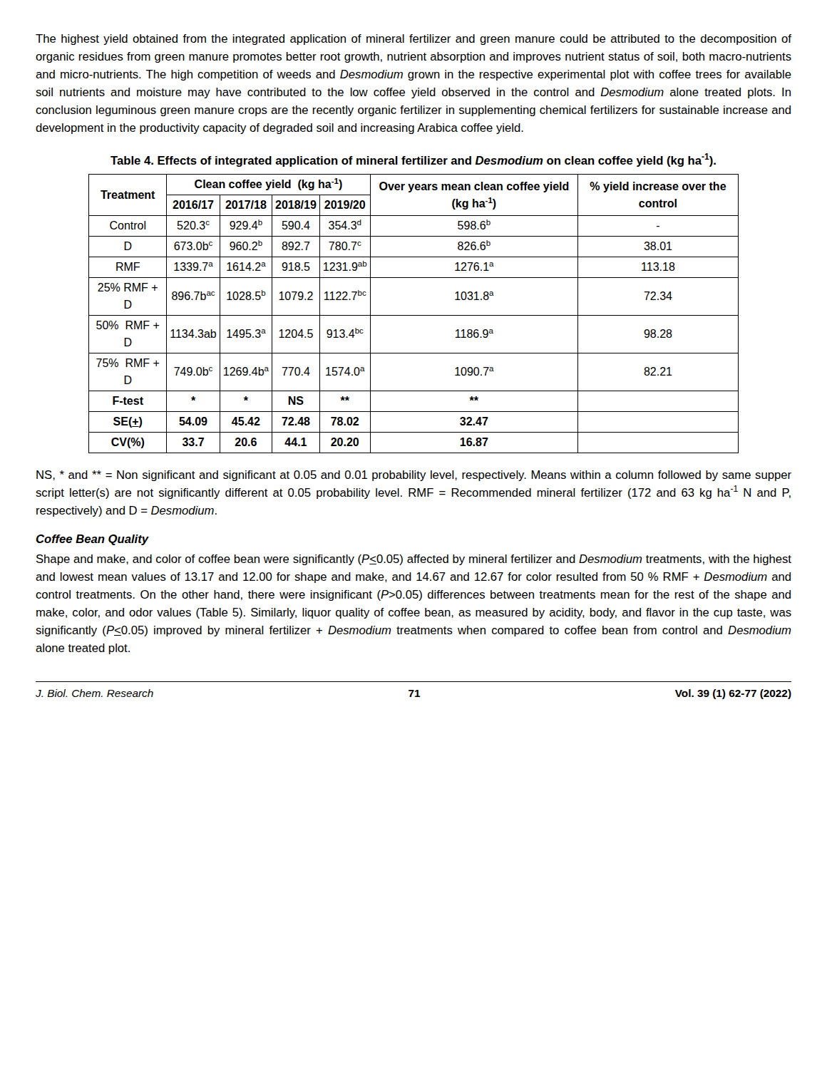The highest yield obtained from the integrated application of mineral fertilizer and green manure could be attributed to the decomposition of organic residues from green manure promotes better root growth, nutrient absorption and improves nutrient status of soil, both macro-nutrients and micro-nutrients. The high competition of weeds and Desmodium grown in the respective experimental plot with coffee trees for available soil nutrients and moisture may have contributed to the low coffee yield observed in the control and Desmodium alone treated plots. In conclusion leguminous green manure crops are the recently organic fertilizer in supplementing chemical fertilizers for sustainable increase and development in the productivity capacity of degraded soil and increasing Arabica coffee yield.
Table 4. Effects of integrated application of mineral fertilizer and Desmodium on clean coffee yield (kg ha-1).
| Treatment | Clean coffee yield (kg ha -1 ) | Over years mean clean coffee yield (kg ha -1 ) | % yield increase over the control |
| --- | --- | --- | --- |
| 2016/17 | 2017/18 | 2018/19 | 2019/20 |
| Control | 520.3 c | 929.4 b | 590.4 | 354.3 d | 598.6 b | - |
| D | 673.0b c | 960.2 b | 892.7 | 780.7 c | 826.6 b | 38.01 |
| RMF | 1339.7 a | 1614.2 a | 918.5 | 1231.9 ab | 1276.1 a | 113.18 |
| 25% RMF + D | 896.7b ac | 1028.5 b | 1079.2 | 1122.7 bc | 1031.8 a | 72.34 |
| 50% RMF + D | 1134.3ab | 1495.3 a | 1204.5 | 913.4 bc | 1186.9 a | 98.28 |
| 75% RMF + D | 749.0b c | 1269.4b a | 770.4 | 1574.0 a | 1090.7 a | 82.21 |
| F-test | * | * | NS | ** | ** | |
| SE( + ) | 54.09 | 45.42 | 72.48 | 78.02 | 32.47 | |
| CV(%) | 33.7 | 20.6 | 44.1 | 20.20 | 16.87 | |
NS, * and ** = Non significant and significant at 0.05 and 0.01 probability level, respectively. Means within a column followed by same supper script letter(s) are not significantly different at 0.05 probability level. RMF = Recommended mineral fertilizer (172 and 63 kg ha-1 N and P, respectively) and D = Desmodium.
Coffee Bean Quality
Shape and make, and color of coffee bean were significantly (P<0.05) affected by mineral fertilizer and Desmodium treatments, with the highest and lowest mean values of 13.17 and 12.00 for shape and make, and 14.67 and 12.67 for color resulted from 50 % RMF + Desmodium and control treatments. On the other hand, there were insignificant (P>0.05) differences between treatments mean for the rest of the shape and make, color, and odor values (Table 5). Similarly, liquor quality of coffee bean, as measured by acidity, body, and flavor in the cup taste, was significantly (P<0.05) improved by mineral fertilizer + Desmodium treatments when compared to coffee bean from control and Desmodium alone treated plot.
J. Biol. Chem. Research 71 Vol. 39 (1) 62-77 (2022)